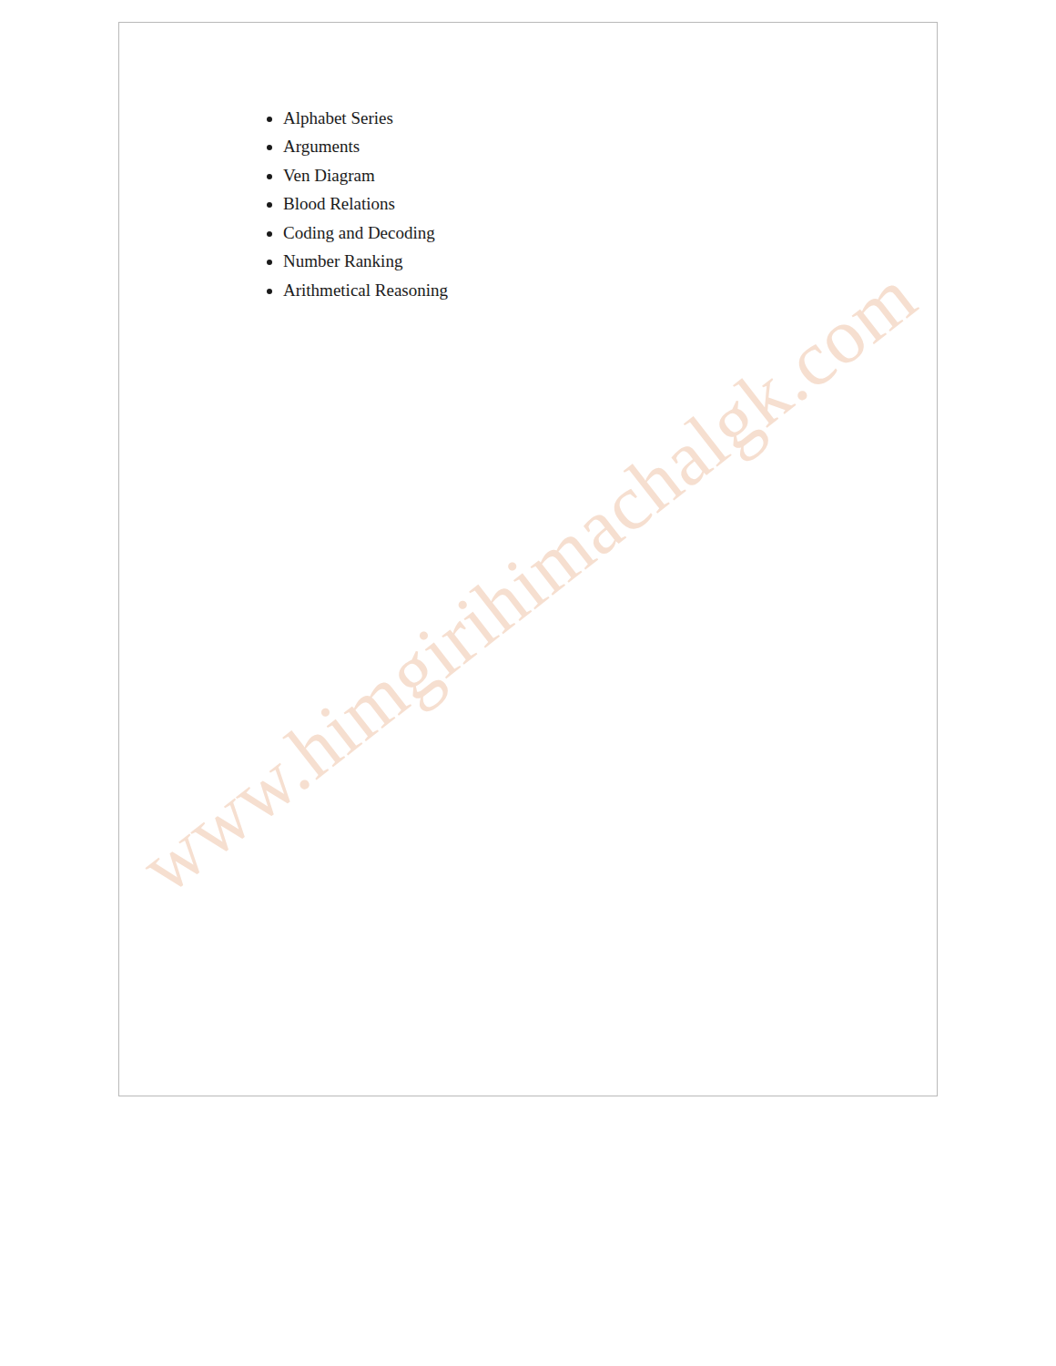www.himgirihimachalgk.com
Alphabet Series
Arguments
Ven Diagram
Blood Relations
Coding and Decoding
Number Ranking
Arithmetical Reasoning